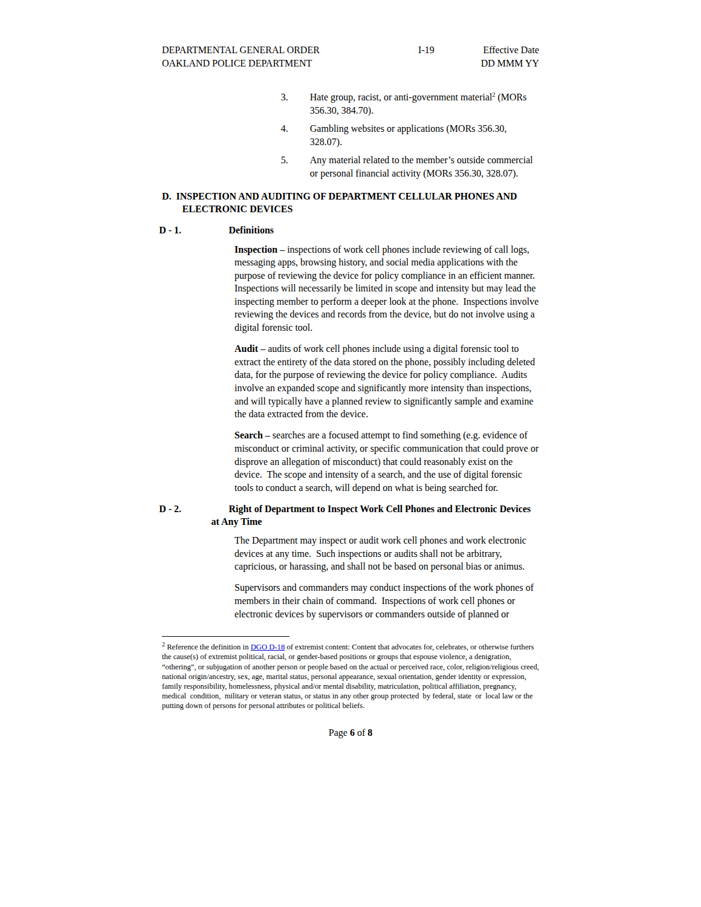| DEPARTMENTAL GENERAL ORDER | I-19 | Effective Date |
| OAKLAND POLICE DEPARTMENT | | DD MMM YY |
3. Hate group, racist, or anti-government material2 (MORs 356.30, 384.70).
4. Gambling websites or applications (MORs 356.30, 328.07).
5. Any material related to the member’s outside commercial or personal financial activity (MORs 356.30, 328.07).
D. INSPECTION AND AUDITING OF DEPARTMENT CELLULAR PHONES AND ELECTRONIC DEVICES
D - 1. Definitions
Inspection – inspections of work cell phones include reviewing of call logs, messaging apps, browsing history, and social media applications with the purpose of reviewing the device for policy compliance in an efficient manner. Inspections will necessarily be limited in scope and intensity but may lead the inspecting member to perform a deeper look at the phone. Inspections involve reviewing the devices and records from the device, but do not involve using a digital forensic tool.
Audit – audits of work cell phones include using a digital forensic tool to extract the entirety of the data stored on the phone, possibly including deleted data, for the purpose of reviewing the device for policy compliance. Audits involve an expanded scope and significantly more intensity than inspections, and will typically have a planned review to significantly sample and examine the data extracted from the device.
Search – searches are a focused attempt to find something (e.g. evidence of misconduct or criminal activity, or specific communication that could prove or disprove an allegation of misconduct) that could reasonably exist on the device. The scope and intensity of a search, and the use of digital forensic tools to conduct a search, will depend on what is being searched for.
D - 2. Right of Department to Inspect Work Cell Phones and Electronic Devices at Any Time
The Department may inspect or audit work cell phones and work electronic devices at any time. Such inspections or audits shall not be arbitrary, capricious, or harassing, and shall not be based on personal bias or animus.
Supervisors and commanders may conduct inspections of the work phones of members in their chain of command. Inspections of work cell phones or electronic devices by supervisors or commanders outside of planned or
2 Reference the definition in DGO D-18 of extremist content: Content that advocates for, celebrates, or otherwise furthers the cause(s) of extremist political, racial, or gender-based positions or groups that espouse violence, a denigration, “othering”, or subjugation of another person or people based on the actual or perceived race, color, religion/religious creed, national origin/ancestry, sex, age, marital status, personal appearance, sexual orientation, gender identity or expression, family responsibility, homelessness, physical and/or mental disability, matriculation, political affiliation, pregnancy, medical condition, military or veteran status, or status in any other group protected by federal, state or local law or the putting down of persons for personal attributes or political beliefs.
Page 6 of 8